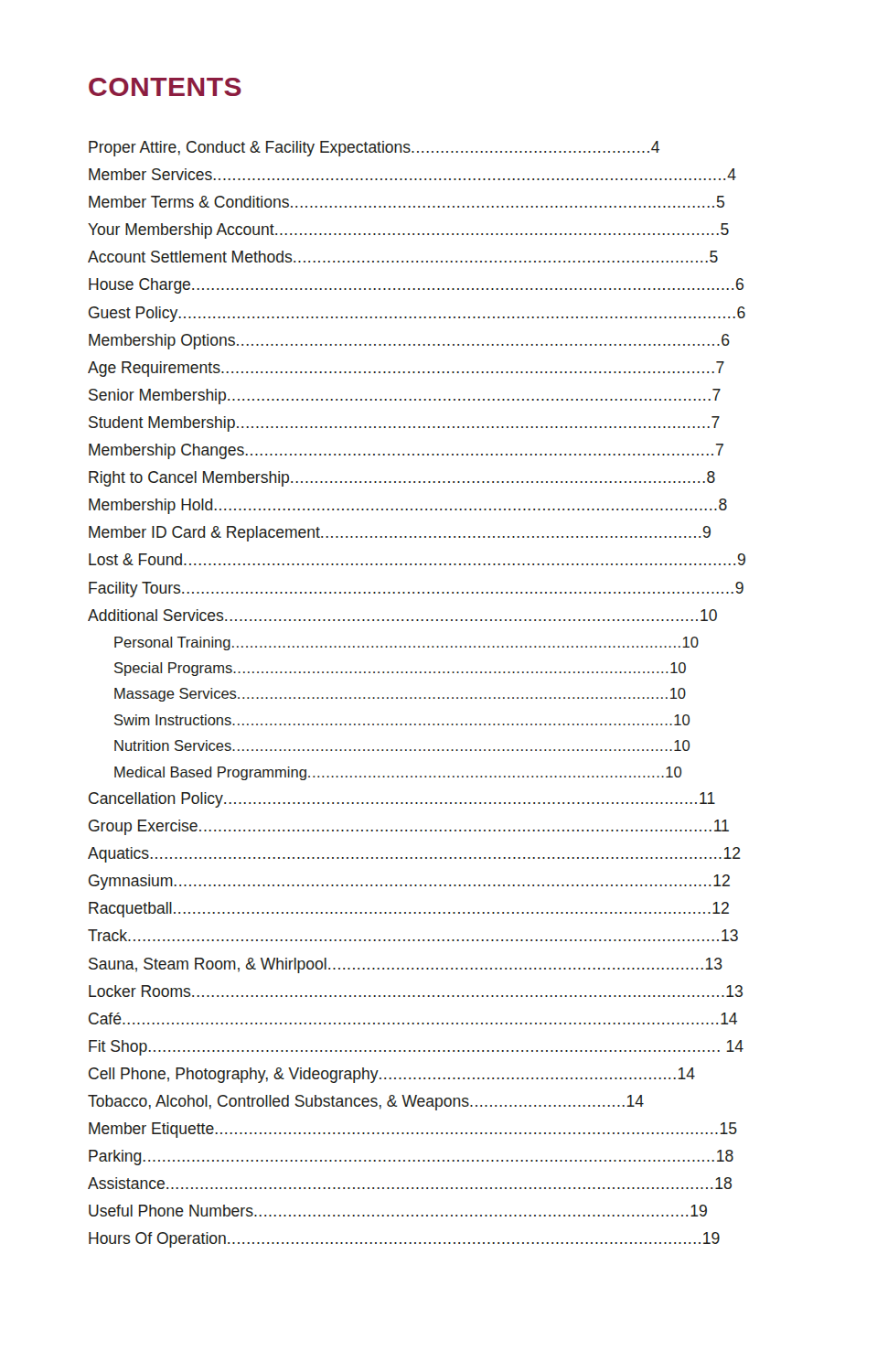CONTENTS
Proper Attire, Conduct & Facility Expectations................................................. 4
Member Services......................................................................................................... 4
Member Terms & Conditions....................................................................................... 5
Your Membership Account........................................................................................... 5
Account Settlement Methods..................................................................................... 5
House Charge............................................................................................................... 6
Guest Policy.................................................................................................................. 6
Membership Options................................................................................................... 6
Age Requirements..................................................................................................... 7
Senior Membership................................................................................................... 7
Student Membership................................................................................................. 7
Membership Changes................................................................................................ 7
Right to Cancel Membership..................................................................................... 8
Membership Hold....................................................................................................... 8
Member ID Card & Replacement.............................................................................. 9
Lost & Found................................................................................................................. 9
Facility Tours................................................................................................................. 9
Additional Services................................................................................................. 10
Personal Training................................................................................................. 10
Special Programs.............................................................................................. 10
Massage Services............................................................................................. 10
Swim Instructions............................................................................................... 10
Nutrition Services............................................................................................... 10
Medical Based Programming............................................................................. 10
Cancellation Policy................................................................................................. 11
Group Exercise......................................................................................................... 11
Aquatics..................................................................................................................... 12
Gymnasium.............................................................................................................. 12
Racquetball.............................................................................................................. 12
Track......................................................................................................................... 13
Sauna, Steam Room, & Whirlpool............................................................................. 13
Locker Rooms............................................................................................................. 13
Café.......................................................................................................................... 14
Fit Shop..................................................................................................................... 14
Cell Phone, Photography, & Videography............................................................. 14
Tobacco, Alcohol, Controlled Substances, & Weapons................................ 14
Member Etiquette....................................................................................................... 15
Parking..................................................................................................................... 18
Assistance................................................................................................................ 18
Useful Phone Numbers......................................................................................... 19
Hours Of Operation................................................................................................. 19